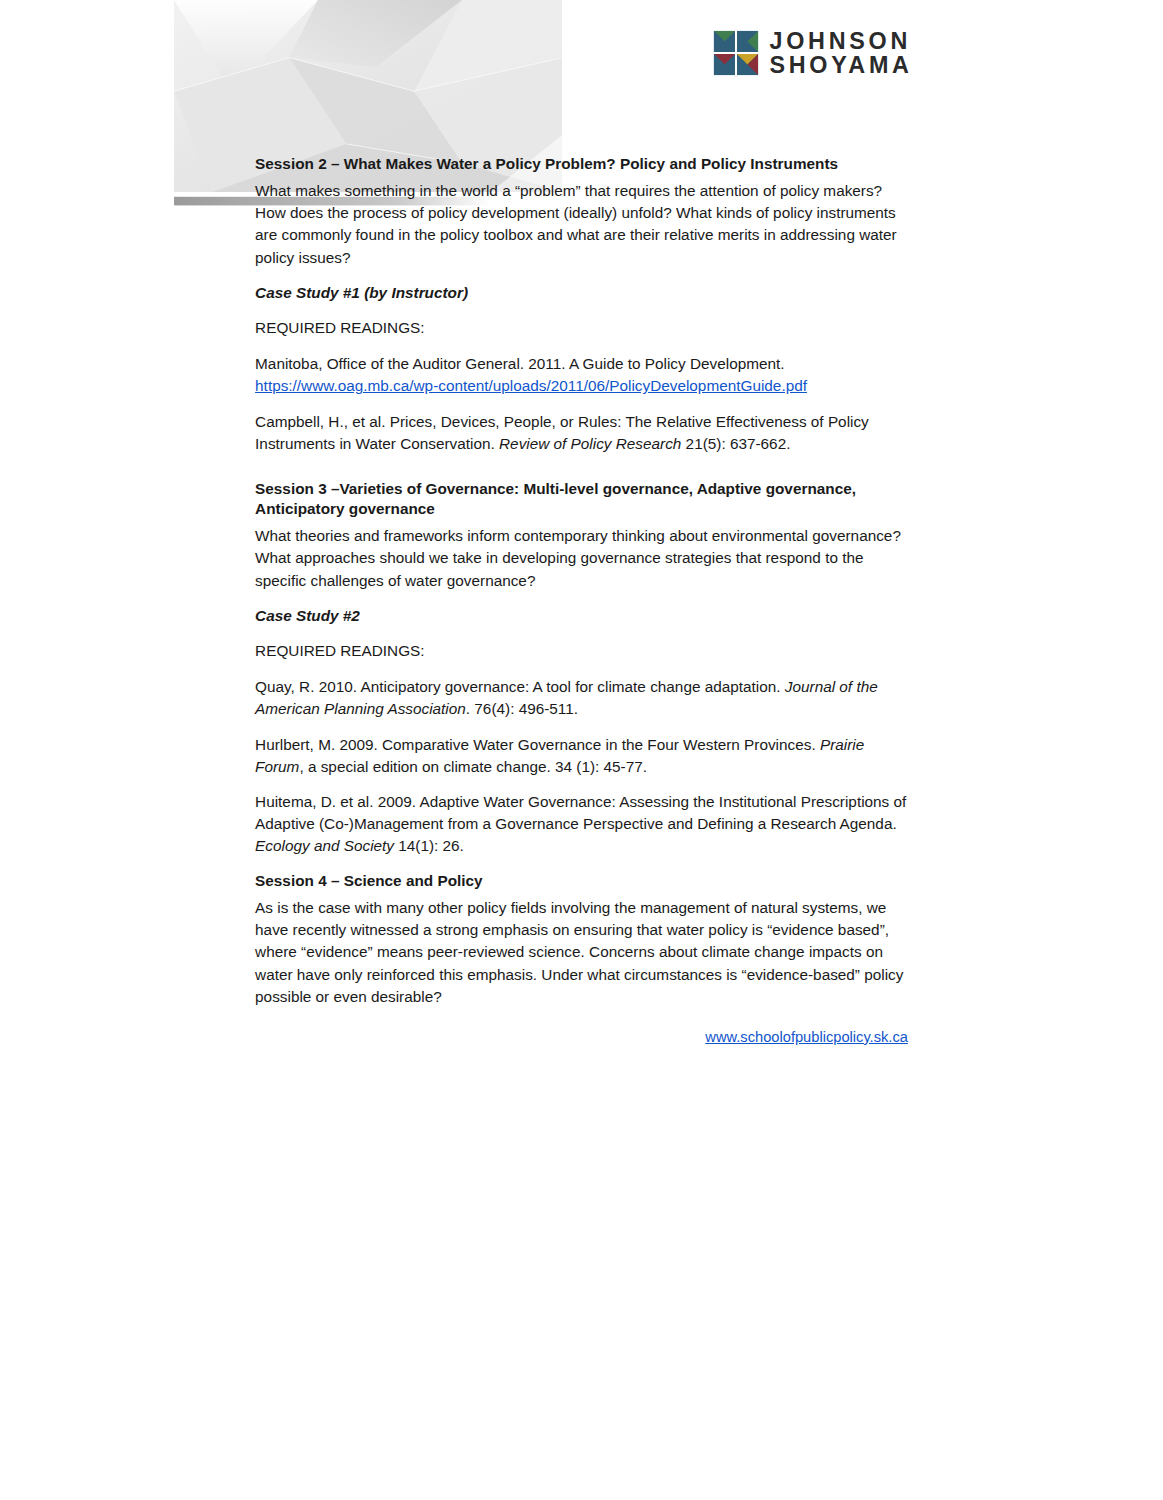Johnson
Shoyama
Session 2 – What Makes Water a Policy Problem? Policy and Policy Instruments
What makes something in the world a “problem” that requires the attention of policy makers? How does the process of policy development (ideally) unfold? What kinds of policy instruments are commonly found in the policy toolbox and what are their relative merits in addressing water policy issues?
Case Study #1 (by Instructor)
REQUIRED READINGS:
Manitoba, Office of the Auditor General. 2011. A Guide to Policy Development.
https://www.oag.mb.ca/wp-content/uploads/2011/06/PolicyDevelopmentGuide.pdf
Campbell, H., et al. Prices, Devices, People, or Rules: The Relative Effectiveness of Policy Instruments in Water Conservation. Review of Policy Research 21(5): 637-662.
Session 3 –Varieties of Governance: Multi-level governance, Adaptive governance, Anticipatory governance
What theories and frameworks inform contemporary thinking about environmental governance? What approaches should we take in developing governance strategies that respond to the specific challenges of water governance?
Case Study #2
REQUIRED READINGS:
Quay, R. 2010. Anticipatory governance: A tool for climate change adaptation. Journal of the American Planning Association. 76(4): 496-511.
Hurlbert, M. 2009. Comparative Water Governance in the Four Western Provinces. Prairie Forum, a special edition on climate change. 34 (1): 45-77.
Huitema, D. et al. 2009. Adaptive Water Governance: Assessing the Institutional Prescriptions of Adaptive (Co-)Management from a Governance Perspective and Defining a Research Agenda. Ecology and Society 14(1): 26.
Session 4 – Science and Policy
As is the case with many other policy fields involving the management of natural systems, we have recently witnessed a strong emphasis on ensuring that water policy is “evidence based”, where “evidence” means peer-reviewed science. Concerns about climate change impacts on water have only reinforced this emphasis. Under what circumstances is “evidence-based” policy possible or even desirable?
www.schoolofpublicpolicy.sk.ca